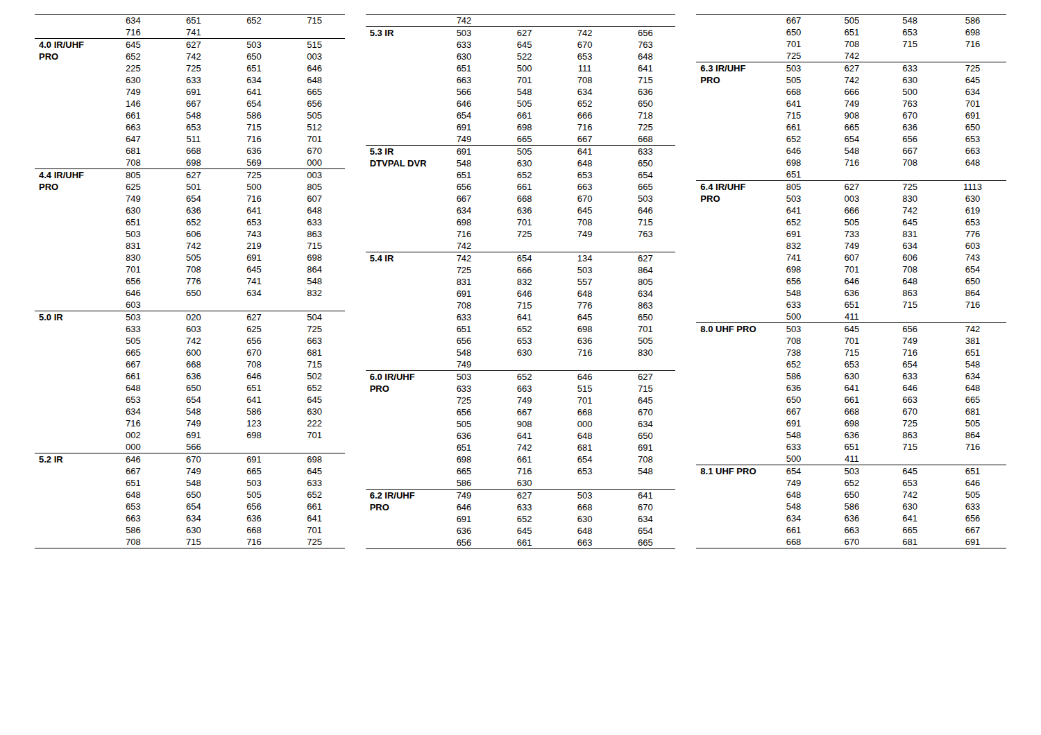| | 634 | 651 | 652 | 715 |
| | 716 | 741 | | |
| 4.0 IR/UHF | 645 | 627 | 503 | 515 |
| PRO | 652 | 742 | 650 | 003 |
| | 225 | 725 | 651 | 646 |
| | 630 | 633 | 634 | 648 |
| | 749 | 691 | 641 | 665 |
| | 146 | 667 | 654 | 656 |
| | 661 | 548 | 586 | 505 |
| | 663 | 653 | 715 | 512 |
| | 647 | 511 | 716 | 701 |
| | 681 | 668 | 636 | 670 |
| | 708 | 698 | 569 | 000 |
| 4.4 IR/UHF | 805 | 627 | 725 | 003 |
| PRO | 625 | 501 | 500 | 805 |
| | 749 | 654 | 716 | 607 |
| | 630 | 636 | 641 | 648 |
| | 651 | 652 | 653 | 633 |
| | 503 | 606 | 743 | 863 |
| | 831 | 742 | 219 | 715 |
| | 830 | 505 | 691 | 698 |
| | 701 | 708 | 645 | 864 |
| | 656 | 776 | 741 | 548 |
| | 646 | 650 | 634 | 832 |
| | 603 | | | |
| 5.0 IR | 503 | 020 | 627 | 504 |
| | 633 | 603 | 625 | 725 |
| | 505 | 742 | 656 | 663 |
| | 665 | 600 | 670 | 681 |
| | 667 | 668 | 708 | 715 |
| | 661 | 636 | 646 | 502 |
| | 648 | 650 | 651 | 652 |
| | 653 | 654 | 641 | 645 |
| | 634 | 548 | 586 | 630 |
| | 716 | 749 | 123 | 222 |
| | 002 | 691 | 698 | 701 |
| | 000 | 566 | | |
| 5.2 IR | 646 | 670 | 691 | 698 |
| | 667 | 749 | 665 | 645 |
| | 651 | 548 | 503 | 633 |
| | 648 | 650 | 505 | 652 |
| | 653 | 654 | 656 | 661 |
| | 663 | 634 | 636 | 641 |
| | 586 | 630 | 668 | 701 |
| | 708 | 715 | 716 | 725 |
| | 742 | | | |
| 5.3 IR | 503 | 627 | 742 | 656 |
| | 633 | 645 | 670 | 763 |
| | 630 | 522 | 653 | 648 |
| | 651 | 500 | 111 | 641 |
| | 663 | 701 | 708 | 715 |
| | 566 | 548 | 634 | 636 |
| | 646 | 505 | 652 | 650 |
| | 654 | 661 | 666 | 718 |
| | 691 | 698 | 716 | 725 |
| | 749 | 665 | 667 | 668 |
| 5.3 IR | 691 | 505 | 641 | 633 |
| DTVPAL DVR | 548 | 630 | 648 | 650 |
| | 651 | 652 | 653 | 654 |
| | 656 | 661 | 663 | 665 |
| | 667 | 668 | 670 | 503 |
| | 634 | 636 | 645 | 646 |
| | 698 | 701 | 708 | 715 |
| | 716 | 725 | 749 | 763 |
| | 742 | | | |
| 5.4 IR | 742 | 654 | 134 | 627 |
| | 725 | 666 | 503 | 864 |
| | 831 | 832 | 557 | 805 |
| | 691 | 646 | 648 | 634 |
| | 708 | 715 | 776 | 863 |
| | 633 | 641 | 645 | 650 |
| | 651 | 652 | 698 | 701 |
| | 656 | 653 | 636 | 505 |
| | 548 | 630 | 716 | 830 |
| | 749 | | | |
| 6.0 IR/UHF | 503 | 652 | 646 | 627 |
| PRO | 633 | 663 | 515 | 715 |
| | 725 | 749 | 701 | 645 |
| | 656 | 667 | 668 | 670 |
| | 505 | 908 | 000 | 634 |
| | 636 | 641 | 648 | 650 |
| | 651 | 742 | 681 | 691 |
| | 698 | 661 | 654 | 708 |
| | 665 | 716 | 653 | 548 |
| | 586 | 630 | | |
| 6.2 IR/UHF | 749 | 627 | 503 | 641 |
| PRO | 646 | 633 | 668 | 670 |
| | 691 | 652 | 630 | 634 |
| | 636 | 645 | 648 | 654 |
| | 656 | 661 | 663 | 665 |
| | 667 | 505 | 548 | 586 |
| | 650 | 651 | 653 | 698 |
| | 701 | 708 | 715 | 716 |
| | 725 | 742 | | |
| 6.3 IR/UHF | 503 | 627 | 633 | 725 |
| PRO | 505 | 742 | 630 | 645 |
| | 668 | 666 | 500 | 634 |
| | 641 | 749 | 763 | 701 |
| | 715 | 908 | 670 | 691 |
| | 661 | 665 | 636 | 650 |
| | 652 | 654 | 656 | 653 |
| | 646 | 548 | 667 | 663 |
| | 698 | 716 | 708 | 648 |
| | 651 | | | |
| 6.4 IR/UHF | 805 | 627 | 725 | 1113 |
| PRO | 503 | 003 | 830 | 630 |
| | 641 | 666 | 742 | 619 |
| | 652 | 505 | 645 | 653 |
| | 691 | 733 | 831 | 776 |
| | 832 | 749 | 634 | 603 |
| | 741 | 607 | 606 | 743 |
| | 698 | 701 | 708 | 654 |
| | 656 | 646 | 648 | 650 |
| | 548 | 636 | 863 | 864 |
| | 633 | 651 | 715 | 716 |
| | 500 | 411 | | |
| 8.0 UHF PRO | 503 | 645 | 656 | 742 |
| | 708 | 701 | 749 | 381 |
| | 738 | 715 | 716 | 651 |
| | 652 | 653 | 654 | 548 |
| | 586 | 630 | 633 | 634 |
| | 636 | 641 | 646 | 648 |
| | 650 | 661 | 663 | 665 |
| | 667 | 668 | 670 | 681 |
| | 691 | 698 | 725 | 505 |
| | 548 | 636 | 863 | 864 |
| | 633 | 651 | 715 | 716 |
| | 500 | 411 | | |
| 8.1 UHF PRO | 654 | 503 | 645 | 651 |
| | 749 | 652 | 653 | 646 |
| | 648 | 650 | 742 | 505 |
| | 548 | 586 | 630 | 633 |
| | 634 | 636 | 641 | 656 |
| | 661 | 663 | 665 | 667 |
| | 668 | 670 | 681 | 691 |